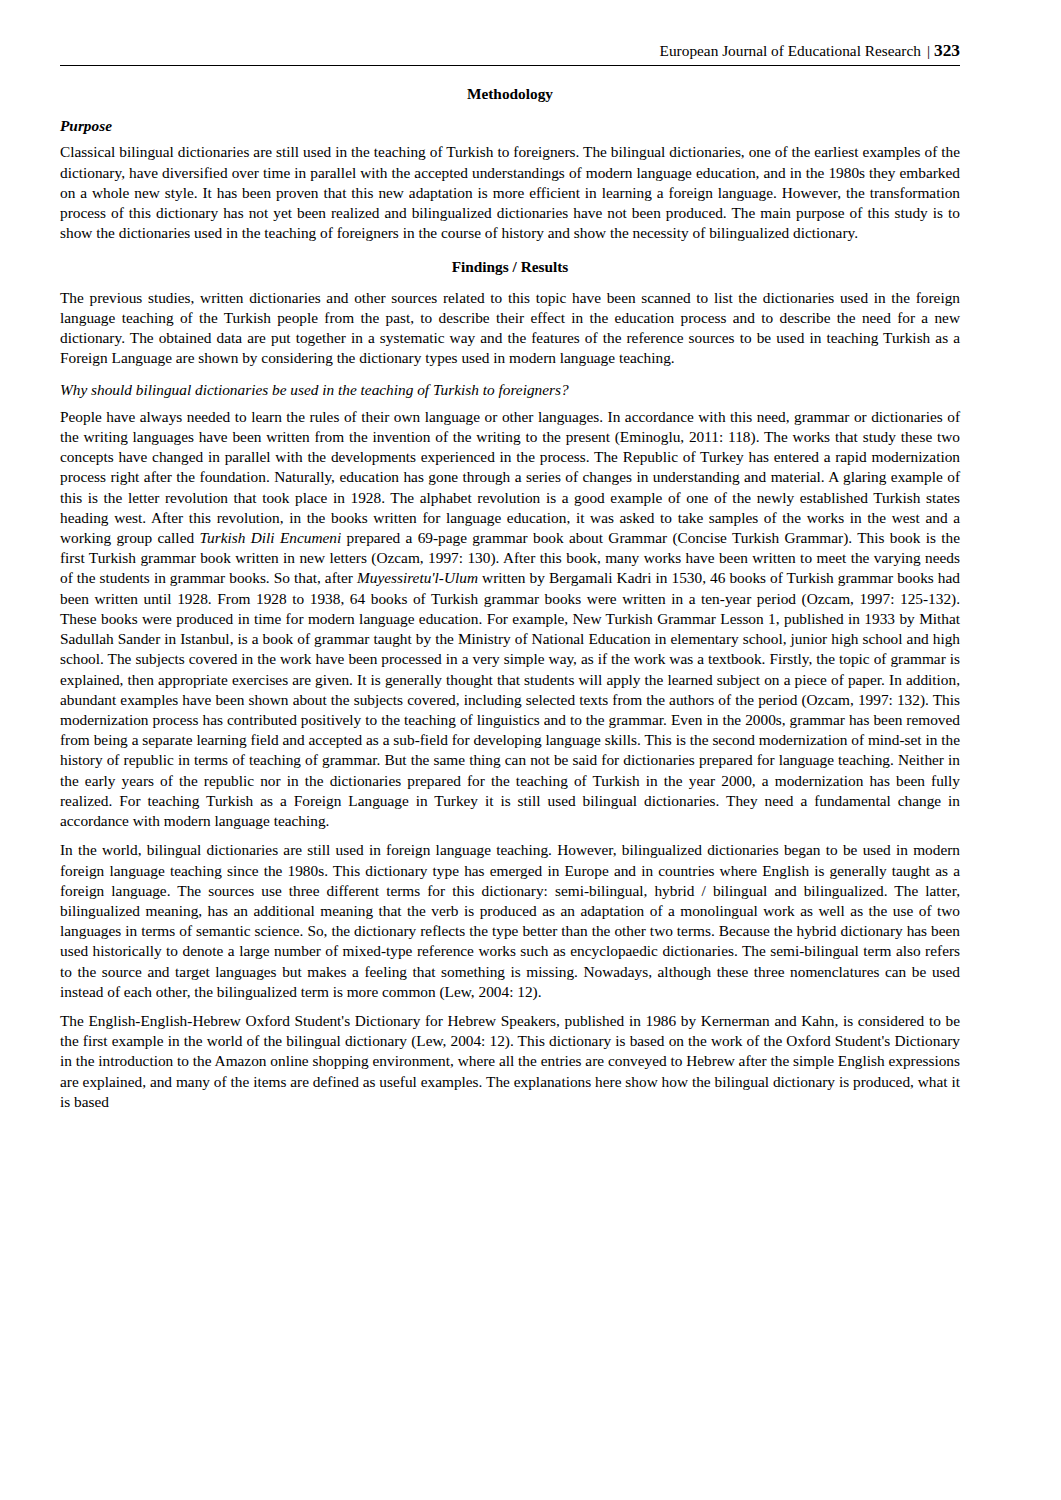European Journal of Educational Research|323
Methodology
Purpose
Classical bilingual dictionaries are still used in the teaching of Turkish to foreigners. The bilingual dictionaries, one of the earliest examples of the dictionary, have diversified over time in parallel with the accepted understandings of modern language education, and in the 1980s they embarked on a whole new style. It has been proven that this new adaptation is more efficient in learning a foreign language. However, the transformation process of this dictionary has not yet been realized and bilingualized dictionaries have not been produced. The main purpose of this study is to show the dictionaries used in the teaching of foreigners in the course of history and show the necessity of bilingualized dictionary.
Findings / Results
The previous studies, written dictionaries and other sources related to this topic have been scanned to list the dictionaries used in the foreign language teaching of the Turkish people from the past, to describe their effect in the education process and to describe the need for a new dictionary. The obtained data are put together in a systematic way and the features of the reference sources to be used in teaching Turkish as a Foreign Language are shown by considering the dictionary types used in modern language teaching.
Why should bilingual dictionaries be used in the teaching of Turkish to foreigners?
People have always needed to learn the rules of their own language or other languages. In accordance with this need, grammar or dictionaries of the writing languages have been written from the invention of the writing to the present (Eminoglu, 2011: 118). The works that study these two concepts have changed in parallel with the developments experienced in the process. The Republic of Turkey has entered a rapid modernization process right after the foundation. Naturally, education has gone through a series of changes in understanding and material. A glaring example of this is the letter revolution that took place in 1928. The alphabet revolution is a good example of one of the newly established Turkish states heading west. After this revolution, in the books written for language education, it was asked to take samples of the works in the west and a working group called Turkish Dili Encumeni prepared a 69-page grammar book about Grammar (Concise Turkish Grammar). This book is the first Turkish grammar book written in new letters (Ozcam, 1997: 130). After this book, many works have been written to meet the varying needs of the students in grammar books. So that, after Muyessiretu'l-Ulum written by Bergamali Kadri in 1530, 46 books of Turkish grammar books had been written until 1928. From 1928 to 1938, 64 books of Turkish grammar books were written in a ten-year period (Ozcam, 1997: 125-132). These books were produced in time for modern language education. For example, New Turkish Grammar Lesson 1, published in 1933 by Mithat Sadullah Sander in Istanbul, is a book of grammar taught by the Ministry of National Education in elementary school, junior high school and high school. The subjects covered in the work have been processed in a very simple way, as if the work was a textbook. Firstly, the topic of grammar is explained, then appropriate exercises are given. It is generally thought that students will apply the learned subject on a piece of paper. In addition, abundant examples have been shown about the subjects covered, including selected texts from the authors of the period (Ozcam, 1997: 132). This modernization process has contributed positively to the teaching of linguistics and to the grammar. Even in the 2000s, grammar has been removed from being a separate learning field and accepted as a sub-field for developing language skills. This is the second modernization of mind-set in the history of republic in terms of teaching of grammar. But the same thing can not be said for dictionaries prepared for language teaching. Neither in the early years of the republic nor in the dictionaries prepared for the teaching of Turkish in the year 2000, a modernization has been fully realized. For teaching Turkish as a Foreign Language in Turkey it is still used bilingual dictionaries. They need a fundamental change in accordance with modern language teaching.
In the world, bilingual dictionaries are still used in foreign language teaching. However, bilingualized dictionaries began to be used in modern foreign language teaching since the 1980s. This dictionary type has emerged in Europe and in countries where English is generally taught as a foreign language. The sources use three different terms for this dictionary: semi-bilingual, hybrid / bilingual and bilingualized. The latter, bilingualized meaning, has an additional meaning that the verb is produced as an adaptation of a monolingual work as well as the use of two languages in terms of semantic science. So, the dictionary reflects the type better than the other two terms. Because the hybrid dictionary has been used historically to denote a large number of mixed-type reference works such as encyclopaedic dictionaries. The semi-bilingual term also refers to the source and target languages but makes a feeling that something is missing. Nowadays, although these three nomenclatures can be used instead of each other, the bilingualized term is more common (Lew, 2004: 12).
The English-English-Hebrew Oxford Student's Dictionary for Hebrew Speakers, published in 1986 by Kernerman and Kahn, is considered to be the first example in the world of the bilingual dictionary (Lew, 2004: 12). This dictionary is based on the work of the Oxford Student's Dictionary in the introduction to the Amazon online shopping environment, where all the entries are conveyed to Hebrew after the simple English expressions are explained, and many of the items are defined as useful examples. The explanations here show how the bilingual dictionary is produced, what it is based